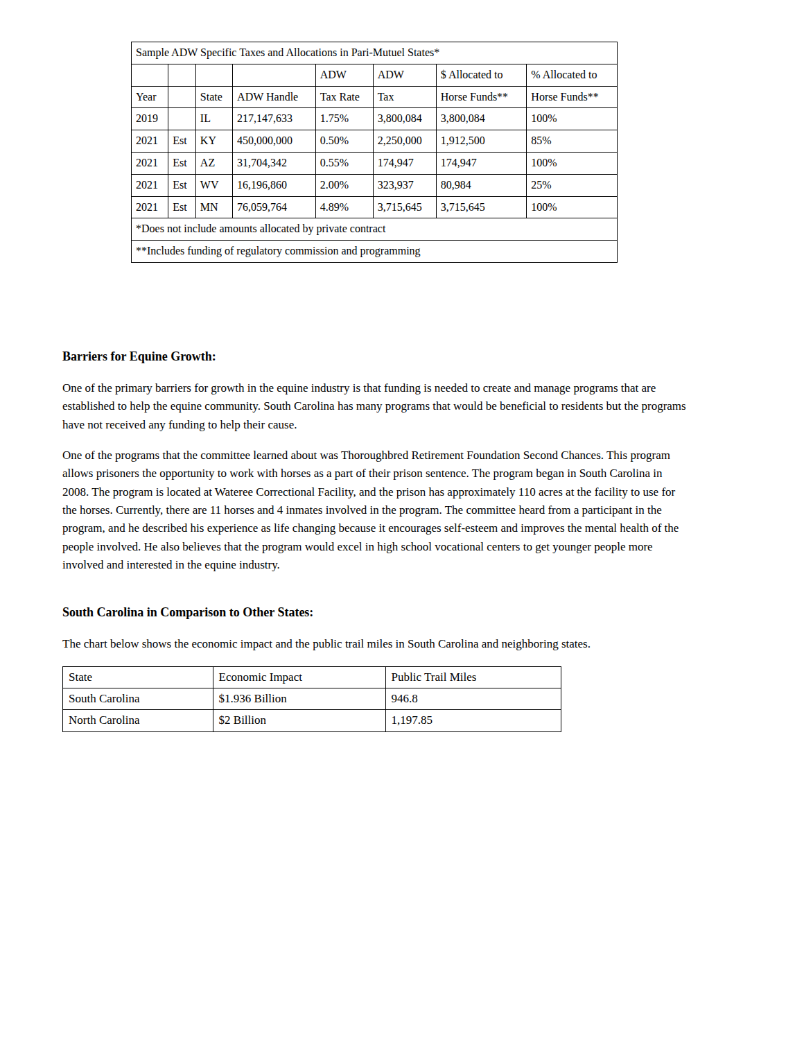| Sample ADW Specific Taxes and Allocations in Pari-Mutuel States* |
| | | | | ADW | ADW | $ Allocated to | % Allocated to |
| Year | | State | ADW Handle | Tax Rate | Tax | Horse Funds** | Horse Funds** |
| 2019 | | IL | 217,147,633 | 1.75% | 3,800,084 | 3,800,084 | 100% |
| 2021 | Est | KY | 450,000,000 | 0.50% | 2,250,000 | 1,912,500 | 85% |
| 2021 | Est | AZ | 31,704,342 | 0.55% | 174,947 | 174,947 | 100% |
| 2021 | Est | WV | 16,196,860 | 2.00% | 323,937 | 80,984 | 25% |
| 2021 | Est | MN | 76,059,764 | 4.89% | 3,715,645 | 3,715,645 | 100% |
| *Does not include amounts allocated by private contract |
| **Includes funding of regulatory commission and programming |
Barriers for Equine Growth:
One of the primary barriers for growth in the equine industry is that funding is needed to create and manage programs that are established to help the equine community. South Carolina has many programs that would be beneficial to residents but the programs have not received any funding to help their cause.
One of the programs that the committee learned about was Thoroughbred Retirement Foundation Second Chances. This program allows prisoners the opportunity to work with horses as a part of their prison sentence. The program began in South Carolina in 2008. The program is located at Wateree Correctional Facility, and the prison has approximately 110 acres at the facility to use for the horses. Currently, there are 11 horses and 4 inmates involved in the program. The committee heard from a participant in the program, and he described his experience as life changing because it encourages self-esteem and improves the mental health of the people involved. He also believes that the program would excel in high school vocational centers to get younger people more involved and interested in the equine industry.
South Carolina in Comparison to Other States:
The chart below shows the economic impact and the public trail miles in South Carolina and neighboring states.
| State | Economic Impact | Public Trail Miles |
| South Carolina | $1.936 Billion | 946.8 |
| North Carolina | $2 Billion | 1,197.85 |